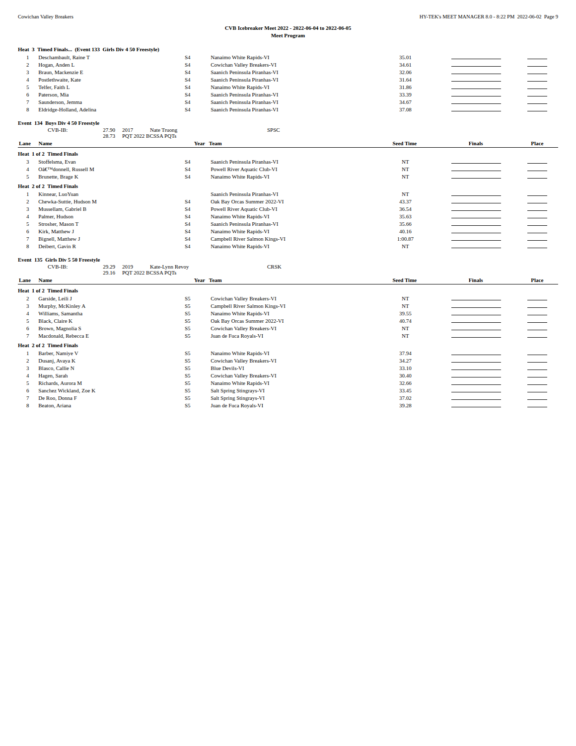Cowichan Valley Breakers
HY-TEK's MEET MANAGER 8.0 - 8:22 PM 2022-06-02 Page 9
CVB Icebreaker Meet 2022 - 2022-06-04 to 2022-06-05
Meet Program
Heat 3 Timed Finals... (Event 133 Girls Div 4 50 Freestyle)
| 1 | Deschambault, Raine T | S4 | Nanaimo White Rapids-VI | 35.01 | | |
| 2 | Hogan, Anden L | S4 | Cowichan Valley Breakers-VI | 34.61 | | |
| 3 | Braun, Mackenzie E | S4 | Saanich Peninsula Piranhas-VI | 32.06 | | |
| 4 | Postlethwaite, Kate | S4 | Saanich Peninsula Piranhas-VI | 31.64 | | |
| 5 | Telfer, Faith L | S4 | Nanaimo White Rapids-VI | 31.86 | | |
| 6 | Paterson, Mia | S4 | Saanich Peninsula Piranhas-VI | 33.39 | | |
| 7 | Saunderson, Jemma | S4 | Saanich Peninsula Piranhas-VI | 34.67 | | |
| 8 | Eldridge-Holland, Adelina | S4 | Saanich Peninsula Piranhas-VI | 37.08 | | |
Event 134 Boys Div 4 50 Freestyle
| CVB-IB: | 27.90 | 2017 | Nate Truong | SPSC |
| | 28.73 | PQT 2022 BCSSA PQTs |
| Lane | Name | Year | Team | Seed Time | Finals | Place |
Heat 1 of 2 Timed Finals
| 3 | Stoffelsma, Evan | S4 | Saanich Peninsula Piranhas-VI | NT | | |
| 4 | Oâ€™donnell, Russell M | S4 | Powell River Aquatic Club-VI | NT | | |
| 5 | Brunette, Brage K | S4 | Nanaimo White Rapids-VI | NT | | |
Heat 2 of 2 Timed Finals
| 1 | Kinnear, LuoYuan | | Saanich Peninsula Piranhas-VI | NT | | |
| 2 | Chewka-Suttie, Hudson M | S4 | Oak Bay Orcas Summer 2022-VI | 43.37 | | |
| 3 | Mussellam, Gabriel B | S4 | Powell River Aquatic Club-VI | 36.54 | | |
| 4 | Palmer, Hudson | S4 | Nanaimo White Rapids-VI | 35.63 | | |
| 5 | Strosher, Mason T | S4 | Saanich Peninsula Piranhas-VI | 35.66 | | |
| 6 | Kirk, Matthew J | S4 | Nanaimo White Rapids-VI | 40.16 | | |
| 7 | Bignell, Matthew J | S4 | Campbell River Salmon Kings-VI | 1:00.87 | | |
| 8 | Deibert, Gavin R | S4 | Nanaimo White Rapids-VI | NT | | |
Event 135 Girls Div 5 50 Freestyle
| CVB-IB: | 29.29 | 2019 | Kate-Lynn Revoy | CRSK |
| | 29.16 | PQT 2022 BCSSA PQTs |
| Lane | Name | Year | Team | Seed Time | Finals | Place |
Heat 1 of 2 Timed Finals
| 2 | Garside, Leili J | S5 | Cowichan Valley Breakers-VI | NT | | |
| 3 | Murphy, McKinley A | S5 | Campbell River Salmon Kings-VI | NT | | |
| 4 | Williams, Samantha | S5 | Nanaimo White Rapids-VI | 39.55 | | |
| 5 | Black, Claire K | S5 | Oak Bay Orcas Summer 2022-VI | 40.74 | | |
| 6 | Brown, Magnolia S | S5 | Cowichan Valley Breakers-VI | NT | | |
| 7 | Macdonald, Rebecca E | S5 | Juan de Fuca Royals-VI | NT | | |
Heat 2 of 2 Timed Finals
| 1 | Barber, Namiye V | S5 | Nanaimo White Rapids-VI | 37.94 | | |
| 2 | Dusanj, Avaya K | S5 | Cowichan Valley Breakers-VI | 34.27 | | |
| 3 | Blasco, Callie N | S5 | Blue Devils-VI | 33.10 | | |
| 4 | Hagen, Sarah | S5 | Cowichan Valley Breakers-VI | 30.40 | | |
| 5 | Richards, Aurora M | S5 | Nanaimo White Rapids-VI | 32.66 | | |
| 6 | Sanchez Wickland, Zoe K | S5 | Salt Spring Stingrays-VI | 33.45 | | |
| 7 | De Roo, Donna F | S5 | Salt Spring Stingrays-VI | 37.02 | | |
| 8 | Beaton, Ariana | S5 | Juan de Fuca Royals-VI | 39.28 | | |